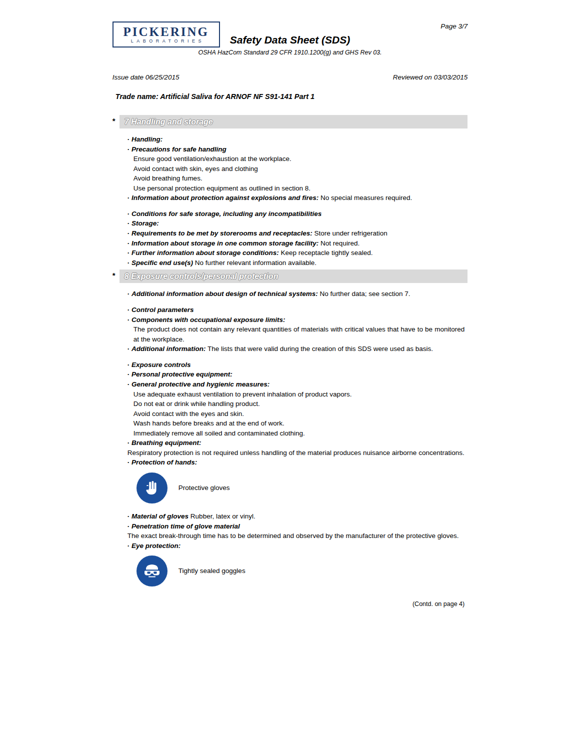PICKERING
LABORATORIES
Page 3/7
Safety Data Sheet (SDS)
OSHA HazCom Standard 29 CFR 1910.1200(g) and GHS Rev 03.
Issue date 06/25/2015
Reviewed on 03/03/2015
Trade name: Artificial Saliva for ARNOF NF S91-141 Part 1
*
7 Handling and storage
· Handling:
· Precautions for safe handling
Ensure good ventilation/exhaustion at the workplace.
Avoid contact with skin, eyes and clothing
Avoid breathing fumes.
Use personal protection equipment as outlined in section 8.
· Information about protection against explosions and fires: No special measures required.
· Conditions for safe storage, including any incompatibilities
· Storage:
· Requirements to be met by storerooms and receptacles: Store under refrigeration
· Information about storage in one common storage facility: Not required.
· Further information about storage conditions: Keep receptacle tightly sealed.
· Specific end use(s) No further relevant information available.
*
8 Exposure controls/personal protection
· Additional information about design of technical systems: No further data; see section 7.
· Control parameters
· Components with occupational exposure limits:
The product does not contain any relevant quantities of materials with critical values that have to be monitored at the workplace.
· Additional information: The lists that were valid during the creation of this SDS were used as basis.
· Exposure controls
· Personal protective equipment:
· General protective and hygienic measures:
Use adequate exhaust ventilation to prevent inhalation of product vapors.
Do not eat or drink while handling product.
Avoid contact with the eyes and skin.
Wash hands before breaks and at the end of work.
Immediately remove all soiled and contaminated clothing.
· Breathing equipment:
Respiratory protection is not required unless handling of the material produces nuisance airborne concentrations.
· Protection of hands:
Protective gloves
· Material of gloves Rubber, latex or vinyl.
· Penetration time of glove material
The exact break-through time has to be determined and observed by the manufacturer of the protective gloves.
· Eye protection:
Tightly sealed goggles
(Contd. on page 4)